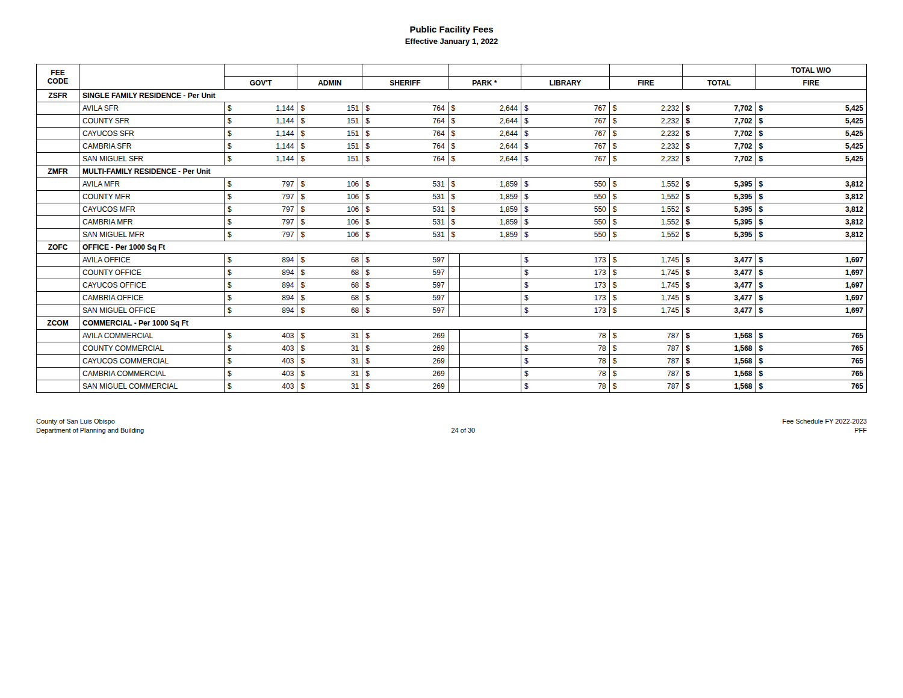Public Facility Fees
Effective January 1, 2022
| FEE CODE | | | | | | | | | TOTAL W/O |
| --- | --- | --- | --- | --- | --- | --- | --- | --- | --- |
| GOV'T | ADMIN | SHERIFF | PARK * | LIBRARY | FIRE | TOTAL | FIRE |
| ZSFR | SINGLE FAMILY RESIDENCE - Per Unit |
| | AVILA SFR | $ | 1,144 | $ | 151 | $ | 764 | $ | 2,644 | $ | 767 | $ | 2,232 | $ | 7,702 | $ | 5,425 |
| | COUNTY SFR | $ | 1,144 | $ | 151 | $ | 764 | $ | 2,644 | $ | 767 | $ | 2,232 | $ | 7,702 | $ | 5,425 |
| | CAYUCOS SFR | $ | 1,144 | $ | 151 | $ | 764 | $ | 2,644 | $ | 767 | $ | 2,232 | $ | 7,702 | $ | 5,425 |
| | CAMBRIA SFR | $ | 1,144 | $ | 151 | $ | 764 | $ | 2,644 | $ | 767 | $ | 2,232 | $ | 7,702 | $ | 5,425 |
| | SAN MIGUEL SFR | $ | 1,144 | $ | 151 | $ | 764 | $ | 2,644 | $ | 767 | $ | 2,232 | $ | 7,702 | $ | 5,425 |
| ZMFR | MULTI-FAMILY RESIDENCE - Per Unit |
| | AVILA MFR | $ | 797 | $ | 106 | $ | 531 | $ | 1,859 | $ | 550 | $ | 1,552 | $ | 5,395 | $ | 3,812 |
| | COUNTY MFR | $ | 797 | $ | 106 | $ | 531 | $ | 1,859 | $ | 550 | $ | 1,552 | $ | 5,395 | $ | 3,812 |
| | CAYUCOS MFR | $ | 797 | $ | 106 | $ | 531 | $ | 1,859 | $ | 550 | $ | 1,552 | $ | 5,395 | $ | 3,812 |
| | CAMBRIA MFR | $ | 797 | $ | 106 | $ | 531 | $ | 1,859 | $ | 550 | $ | 1,552 | $ | 5,395 | $ | 3,812 |
| | SAN MIGUEL MFR | $ | 797 | $ | 106 | $ | 531 | $ | 1,859 | $ | 550 | $ | 1,552 | $ | 5,395 | $ | 3,812 |
| ZOFC | OFFICE - Per 1000 Sq Ft |
| | AVILA OFFICE | $ | 894 | $ | 68 | $ | 597 | | | $ | 173 | $ | 1,745 | $ | 3,477 | $ | 1,697 |
| | COUNTY OFFICE | $ | 894 | $ | 68 | $ | 597 | | | $ | 173 | $ | 1,745 | $ | 3,477 | $ | 1,697 |
| | CAYUCOS OFFICE | $ | 894 | $ | 68 | $ | 597 | | | $ | 173 | $ | 1,745 | $ | 3,477 | $ | 1,697 |
| | CAMBRIA OFFICE | $ | 894 | $ | 68 | $ | 597 | | | $ | 173 | $ | 1,745 | $ | 3,477 | $ | 1,697 |
| | SAN MIGUEL OFFICE | $ | 894 | $ | 68 | $ | 597 | | | $ | 173 | $ | 1,745 | $ | 3,477 | $ | 1,697 |
| ZCOM | COMMERCIAL - Per 1000 Sq Ft |
| | AVILA COMMERCIAL | $ | 403 | $ | 31 | $ | 269 | | | $ | 78 | $ | 787 | $ | 1,568 | $ | 765 |
| | COUNTY COMMERCIAL | $ | 403 | $ | 31 | $ | 269 | | | $ | 78 | $ | 787 | $ | 1,568 | $ | 765 |
| | CAYUCOS COMMERCIAL | $ | 403 | $ | 31 | $ | 269 | | | $ | 78 | $ | 787 | $ | 1,568 | $ | 765 |
| | CAMBRIA COMMERCIAL | $ | 403 | $ | 31 | $ | 269 | | | $ | 78 | $ | 787 | $ | 1,568 | $ | 765 |
| | SAN MIGUEL COMMERCIAL | $ | 403 | $ | 31 | $ | 269 | | | $ | 78 | $ | 787 | $ | 1,568 | $ | 765 |
County of San Luis Obispo
Department of Planning and Building
24 of 30
Fee Schedule FY 2022-2023
PFF